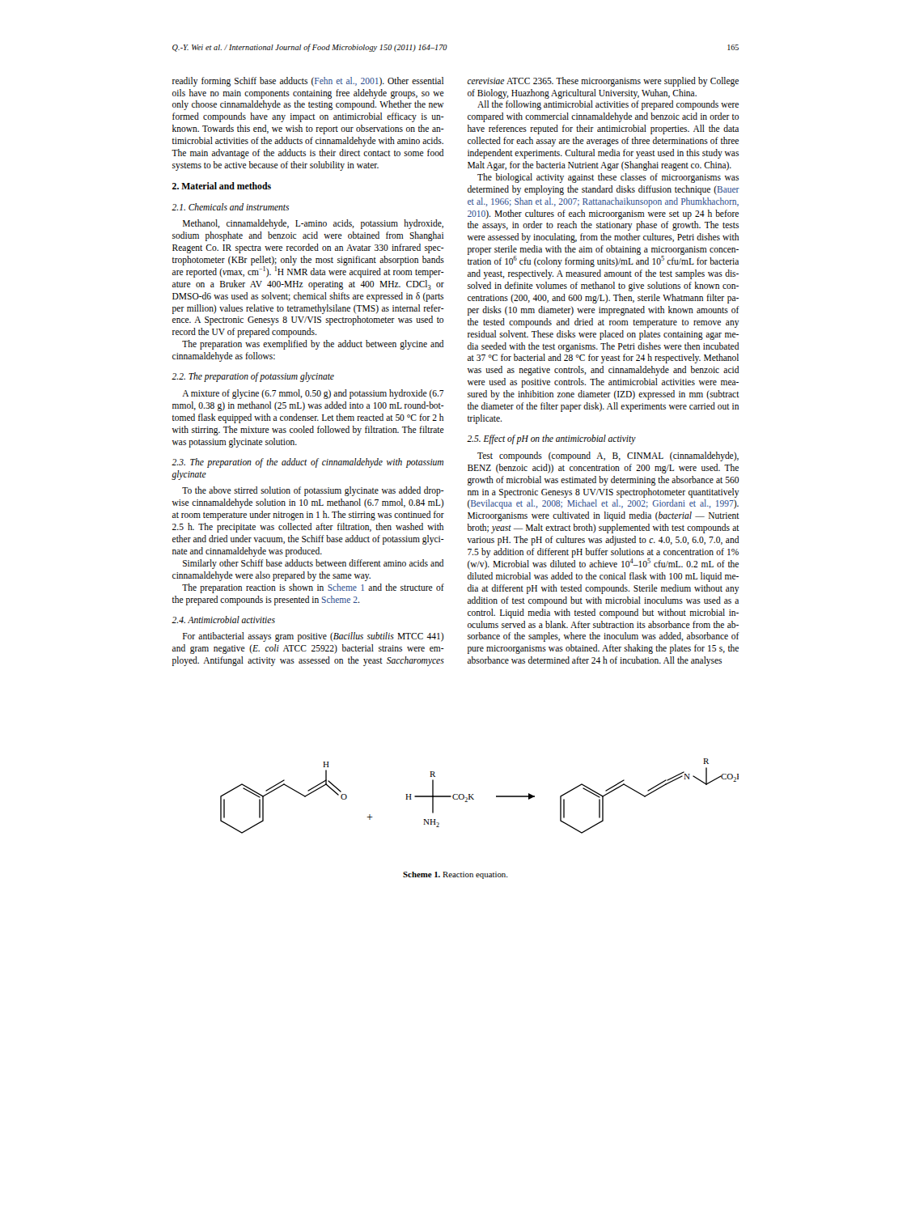Q.-Y. Wei et al. / International Journal of Food Microbiology 150 (2011) 164–170 165
readily forming Schiff base adducts (Fehn et al., 2001). Other essential oils have no main components containing free aldehyde groups, so we only choose cinnamaldehyde as the testing compound. Whether the new formed compounds have any impact on antimicrobial efficacy is unknown. Towards this end, we wish to report our observations on the antimicrobial activities of the adducts of cinnamaldehyde with amino acids. The main advantage of the adducts is their direct contact to some food systems to be active because of their solubility in water.
2. Material and methods
2.1. Chemicals and instruments
Methanol, cinnamaldehyde, L-amino acids, potassium hydroxide, sodium phosphate and benzoic acid were obtained from Shanghai Reagent Co. IR spectra were recorded on an Avatar 330 infrared spectrophotometer (KBr pellet); only the most significant absorption bands are reported (νmax, cm−1). 1H NMR data were acquired at room temperature on a Bruker AV 400-MHz operating at 400 MHz. CDCl3 or DMSO-d6 was used as solvent; chemical shifts are expressed in δ (parts per million) values relative to tetramethylsilane (TMS) as internal reference. A Spectronic Genesys 8 UV/VIS spectrophotometer was used to record the UV of prepared compounds.
The preparation was exemplified by the adduct between glycine and cinnamaldehyde as follows:
2.2. The preparation of potassium glycinate
A mixture of glycine (6.7 mmol, 0.50 g) and potassium hydroxide (6.7 mmol, 0.38 g) in methanol (25 mL) was added into a 100 mL round-bottomed flask equipped with a condenser. Let them reacted at 50 °C for 2 h with stirring. The mixture was cooled followed by filtration. The filtrate was potassium glycinate solution.
2.3. The preparation of the adduct of cinnamaldehyde with potassium glycinate
To the above stirred solution of potassium glycinate was added dropwise cinnamaldehyde solution in 10 mL methanol (6.7 mmol, 0.84 mL) at room temperature under nitrogen in 1 h. The stirring was continued for 2.5 h. The precipitate was collected after filtration, then washed with ether and dried under vacuum, the Schiff base adduct of potassium glycinate and cinnamaldehyde was produced.
Similarly other Schiff base adducts between different amino acids and cinnamaldehyde were also prepared by the same way.
The preparation reaction is shown in Scheme 1 and the structure of the prepared compounds is presented in Scheme 2.
2.4. Antimicrobial activities
For antibacterial assays gram positive (Bacillus subtilis MTCC 441) and gram negative (E. coli ATCC 25922) bacterial strains were employed. Antifungal activity was assessed on the yeast Saccharomyces cerevisiae ATCC 2365. These microorganisms were supplied by College of Biology, Huazhong Agricultural University, Wuhan, China.
All the following antimicrobial activities of prepared compounds were compared with commercial cinnamaldehyde and benzoic acid in order to have references reputed for their antimicrobial properties. All the data collected for each assay are the averages of three determinations of three independent experiments. Cultural media for yeast used in this study was Malt Agar, for the bacteria Nutrient Agar (Shanghai reagent co. China).
The biological activity against these classes of microorganisms was determined by employing the standard disks diffusion technique (Bauer et al., 1966; Shan et al., 2007; Rattanachaikunsopon and Phumkhachorn, 2010). Mother cultures of each microorganism were set up 24 h before the assays, in order to reach the stationary phase of growth. The tests were assessed by inoculating, from the mother cultures, Petri dishes with proper sterile media with the aim of obtaining a microorganism concentration of 106 cfu (colony forming units)/mL and 105 cfu/mL for bacteria and yeast, respectively. A measured amount of the test samples was dissolved in definite volumes of methanol to give solutions of known concentrations (200, 400, and 600 mg/L). Then, sterile Whatmann filter paper disks (10 mm diameter) were impregnated with known amounts of the tested compounds and dried at room temperature to remove any residual solvent. These disks were placed on plates containing agar media seeded with the test organisms. The Petri dishes were then incubated at 37 °C for bacterial and 28 °C for yeast for 24 h respectively. Methanol was used as negative controls, and cinnamaldehyde and benzoic acid were used as positive controls. The antimicrobial activities were measured by the inhibition zone diameter (IZD) expressed in mm (subtract the diameter of the filter paper disk). All experiments were carried out in triplicate.
2.5. Effect of pH on the antimicrobial activity
Test compounds (compound A, B, CINMAL (cinnamaldehyde), BENZ (benzoic acid)) at concentration of 200 mg/L were used. The growth of microbial was estimated by determining the absorbance at 560 nm in a Spectronic Genesys 8 UV/VIS spectrophotometer quantitatively (Bevilacqua et al., 2008; Michael et al., 2002; Giordani et al., 1997). Microorganisms were cultivated in liquid media (bacterial — Nutrient broth; yeast — Malt extract broth) supplemented with test compounds at various pH. The pH of cultures was adjusted to c. 4.0, 5.0, 6.0, 7.0, and 7.5 by addition of different pH buffer solutions at a concentration of 1% (w/v). Microbial was diluted to achieve 104–105 cfu/mL. 0.2 mL of the diluted microbial was added to the conical flask with 100 mL liquid media at different pH with tested compounds. Sterile medium without any addition of test compound but with microbial inoculums was used as a control. Liquid media with tested compound but without microbial inoculums served as a blank. After subtraction its absorbance from the absorbance of the samples, where the inoculum was added, absorbance of pure microorganisms was obtained. After shaking the plates for 15 s, the absorbance was determined after 24 h of incubation. All the analyses
H O + H R CO2K NH2 N R CO2K
Scheme 1. Reaction equation.